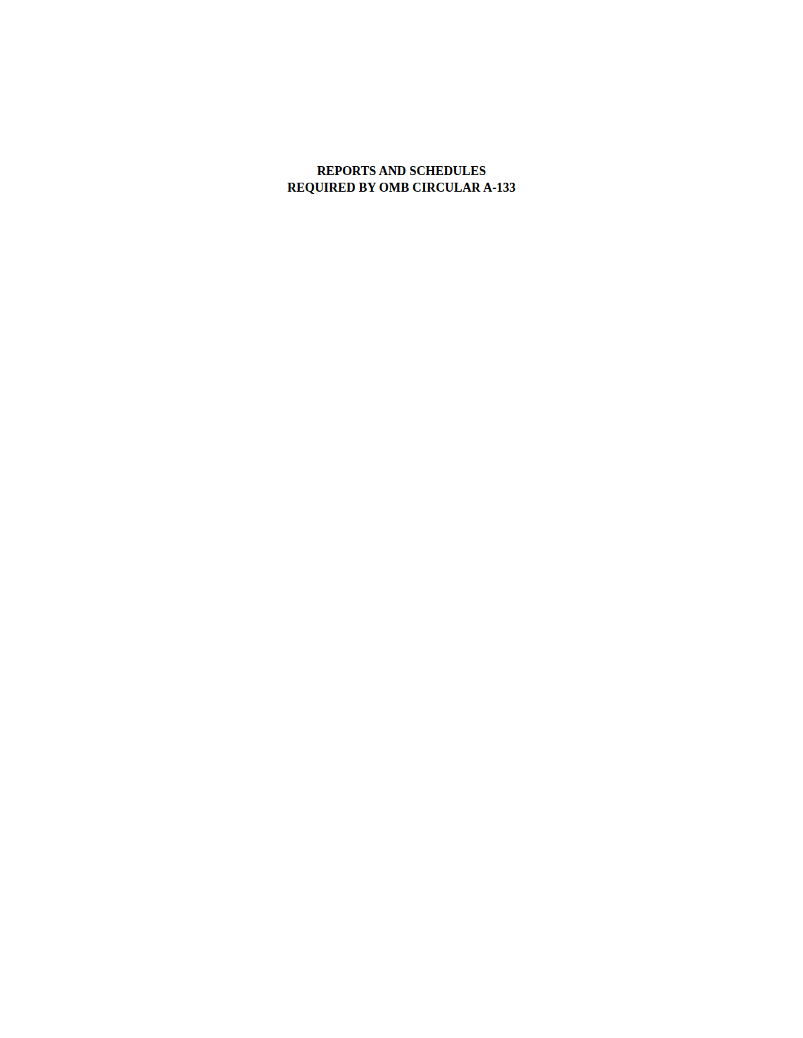REPORTS AND SCHEDULES
REQUIRED BY OMB CIRCULAR A-133